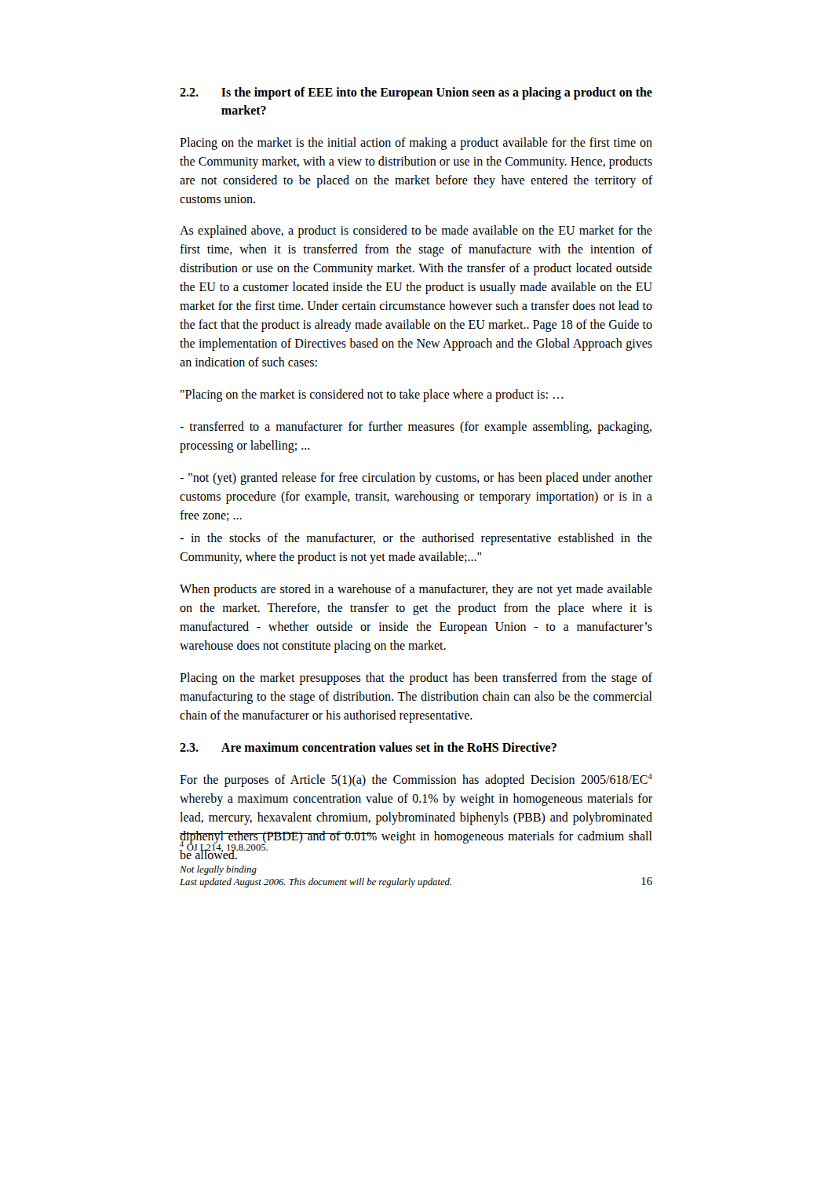2.2. Is the import of EEE into the European Union seen as a placing a product on the market?
Placing on the market is the initial action of making a product available for the first time on the Community market, with a view to distribution or use in the Community. Hence, products are not considered to be placed on the market before they have entered the territory of customs union.
As explained above, a product is considered to be made available on the EU market for the first time, when it is transferred from the stage of manufacture with the intention of distribution or use on the Community market. With the transfer of a product located outside the EU to a customer located inside the EU the product is usually made available on the EU market for the first time. Under certain circumstance however such a transfer does not lead to the fact that the product is already made available on the EU market.. Page 18 of the Guide to the implementation of Directives based on the New Approach and the Global Approach gives an indication of such cases:
"Placing on the market is considered not to take place where a product is: …
- transferred to a manufacturer for further measures (for example assembling, packaging, processing or labelling; ...
- "not (yet) granted release for free circulation by customs, or has been placed under another customs procedure (for example, transit, warehousing or temporary importation) or is in a free zone; ...
- in the stocks of the manufacturer, or the authorised representative established in the Community, where the product is not yet made available;..."
When products are stored in a warehouse of a manufacturer, they are not yet made available on the market. Therefore, the transfer to get the product from the place where it is manufactured - whether outside or inside the European Union - to a manufacturer’s warehouse does not constitute placing on the market.
Placing on the market presupposes that the product has been transferred from the stage of manufacturing to the stage of distribution. The distribution chain can also be the commercial chain of the manufacturer or his authorised representative.
2.3. Are maximum concentration values set in the RoHS Directive?
For the purposes of Article 5(1)(a) the Commission has adopted Decision 2005/618/EC4 whereby a maximum concentration value of 0.1% by weight in homogeneous materials for lead, mercury, hexavalent chromium, polybrominated biphenyls (PBB) and polybrominated diphenyl ethers (PBDE) and of 0.01% weight in homogeneous materials for cadmium shall be allowed.
4 OJ L214, 19.8.2005.
Not legally binding
Last updated August 2006. This document will be regularly updated.
16